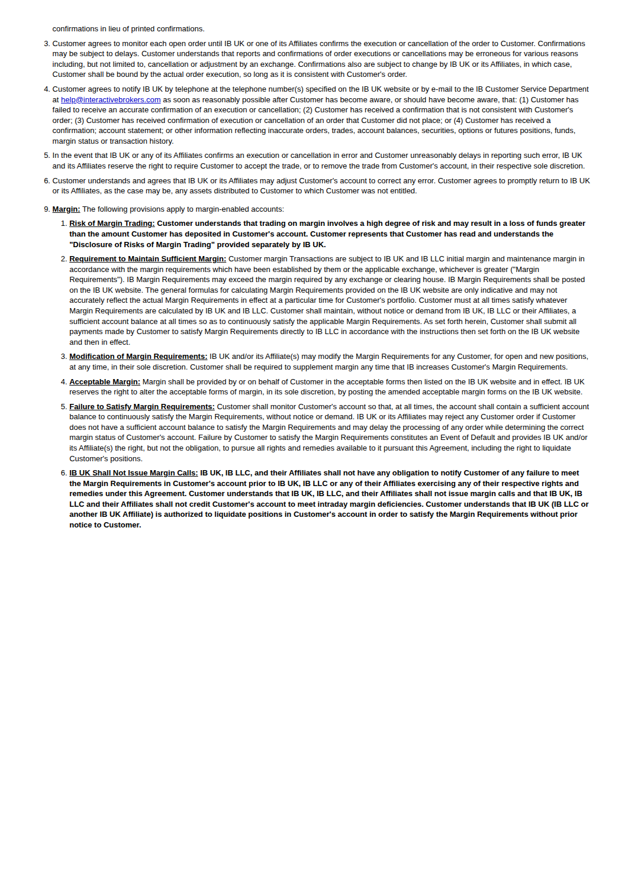confirmations in lieu of printed confirmations.
Customer agrees to monitor each open order until IB UK or one of its Affiliates confirms the execution or cancellation of the order to Customer. Confirmations may be subject to delays. Customer understands that reports and confirmations of order executions or cancellations may be erroneous for various reasons including, but not limited to, cancellation or adjustment by an exchange. Confirmations also are subject to change by IB UK or its Affiliates, in which case, Customer shall be bound by the actual order execution, so long as it is consistent with Customer's order.
Customer agrees to notify IB UK by telephone at the telephone number(s) specified on the IB UK website or by e-mail to the IB Customer Service Department at help@interactivebrokers.com as soon as reasonably possible after Customer has become aware, or should have become aware, that: (1) Customer has failed to receive an accurate confirmation of an execution or cancellation; (2) Customer has received a confirmation that is not consistent with Customer's order; (3) Customer has received confirmation of execution or cancellation of an order that Customer did not place; or (4) Customer has received a confirmation; account statement; or other information reflecting inaccurate orders, trades, account balances, securities, options or futures positions, funds, margin status or transaction history.
In the event that IB UK or any of its Affiliates confirms an execution or cancellation in error and Customer unreasonably delays in reporting such error, IB UK and its Affiliates reserve the right to require Customer to accept the trade, or to remove the trade from Customer's account, in their respective sole discretion.
Customer understands and agrees that IB UK or its Affiliates may adjust Customer's account to correct any error. Customer agrees to promptly return to IB UK or its Affiliates, as the case may be, any assets distributed to Customer to which Customer was not entitled.
Margin: The following provisions apply to margin-enabled accounts:
Risk of Margin Trading: Customer understands that trading on margin involves a high degree of risk and may result in a loss of funds greater than the amount Customer has deposited in Customer's account. Customer represents that Customer has read and understands the "Disclosure of Risks of Margin Trading" provided separately by IB UK.
Requirement to Maintain Sufficient Margin: Customer margin Transactions are subject to IB UK and IB LLC initial margin and maintenance margin in accordance with the margin requirements which have been established by them or the applicable exchange, whichever is greater ("Margin Requirements"). IB Margin Requirements may exceed the margin required by any exchange or clearing house. IB Margin Requirements shall be posted on the IB UK website. The general formulas for calculating Margin Requirements provided on the IB UK website are only indicative and may not accurately reflect the actual Margin Requirements in effect at a particular time for Customer's portfolio. Customer must at all times satisfy whatever Margin Requirements are calculated by IB UK and IB LLC. Customer shall maintain, without notice or demand from IB UK, IB LLC or their Affiliates, a sufficient account balance at all times so as to continuously satisfy the applicable Margin Requirements. As set forth herein, Customer shall submit all payments made by Customer to satisfy Margin Requirements directly to IB LLC in accordance with the instructions then set forth on the IB UK website and then in effect.
Modification of Margin Requirements: IB UK and/or its Affiliate(s) may modify the Margin Requirements for any Customer, for open and new positions, at any time, in their sole discretion. Customer shall be required to supplement margin any time that IB increases Customer's Margin Requirements.
Acceptable Margin: Margin shall be provided by or on behalf of Customer in the acceptable forms then listed on the IB UK website and in effect. IB UK reserves the right to alter the acceptable forms of margin, in its sole discretion, by posting the amended acceptable margin forms on the IB UK website.
Failure to Satisfy Margin Requirements: Customer shall monitor Customer's account so that, at all times, the account shall contain a sufficient account balance to continuously satisfy the Margin Requirements, without notice or demand. IB UK or its Affiliates may reject any Customer order if Customer does not have a sufficient account balance to satisfy the Margin Requirements and may delay the processing of any order while determining the correct margin status of Customer's account. Failure by Customer to satisfy the Margin Requirements constitutes an Event of Default and provides IB UK and/or its Affiliate(s) the right, but not the obligation, to pursue all rights and remedies available to it pursuant this Agreement, including the right to liquidate Customer's positions.
IB UK Shall Not Issue Margin Calls: IB UK, IB LLC, and their Affiliates shall not have any obligation to notify Customer of any failure to meet the Margin Requirements in Customer's account prior to IB UK, IB LLC or any of their Affiliates exercising any of their respective rights and remedies under this Agreement. Customer understands that IB UK, IB LLC, and their Affiliates shall not issue margin calls and that IB UK, IB LLC and their Affiliates shall not credit Customer's account to meet intraday margin deficiencies. Customer understands that IB UK (IB LLC or another IB UK Affiliate) is authorized to liquidate positions in Customer's account in order to satisfy the Margin Requirements without prior notice to Customer.